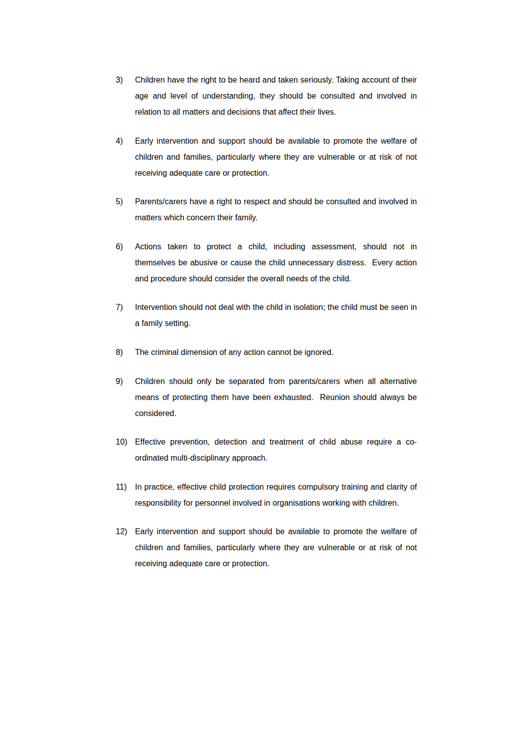3) Children have the right to be heard and taken seriously. Taking account of their age and level of understanding, they should be consulted and involved in relation to all matters and decisions that affect their lives.
4) Early intervention and support should be available to promote the welfare of children and families, particularly where they are vulnerable or at risk of not receiving adequate care or protection.
5) Parents/carers have a right to respect and should be consulted and involved in matters which concern their family.
6) Actions taken to protect a child, including assessment, should not in themselves be abusive or cause the child unnecessary distress. Every action and procedure should consider the overall needs of the child.
7) Intervention should not deal with the child in isolation; the child must be seen in a family setting.
8) The criminal dimension of any action cannot be ignored.
9) Children should only be separated from parents/carers when all alternative means of protecting them have been exhausted. Reunion should always be considered.
10) Effective prevention, detection and treatment of child abuse require a co-ordinated multi-disciplinary approach.
11) In practice, effective child protection requires compulsory training and clarity of responsibility for personnel involved in organisations working with children.
12) Early intervention and support should be available to promote the welfare of children and families, particularly where they are vulnerable or at risk of not receiving adequate care or protection.